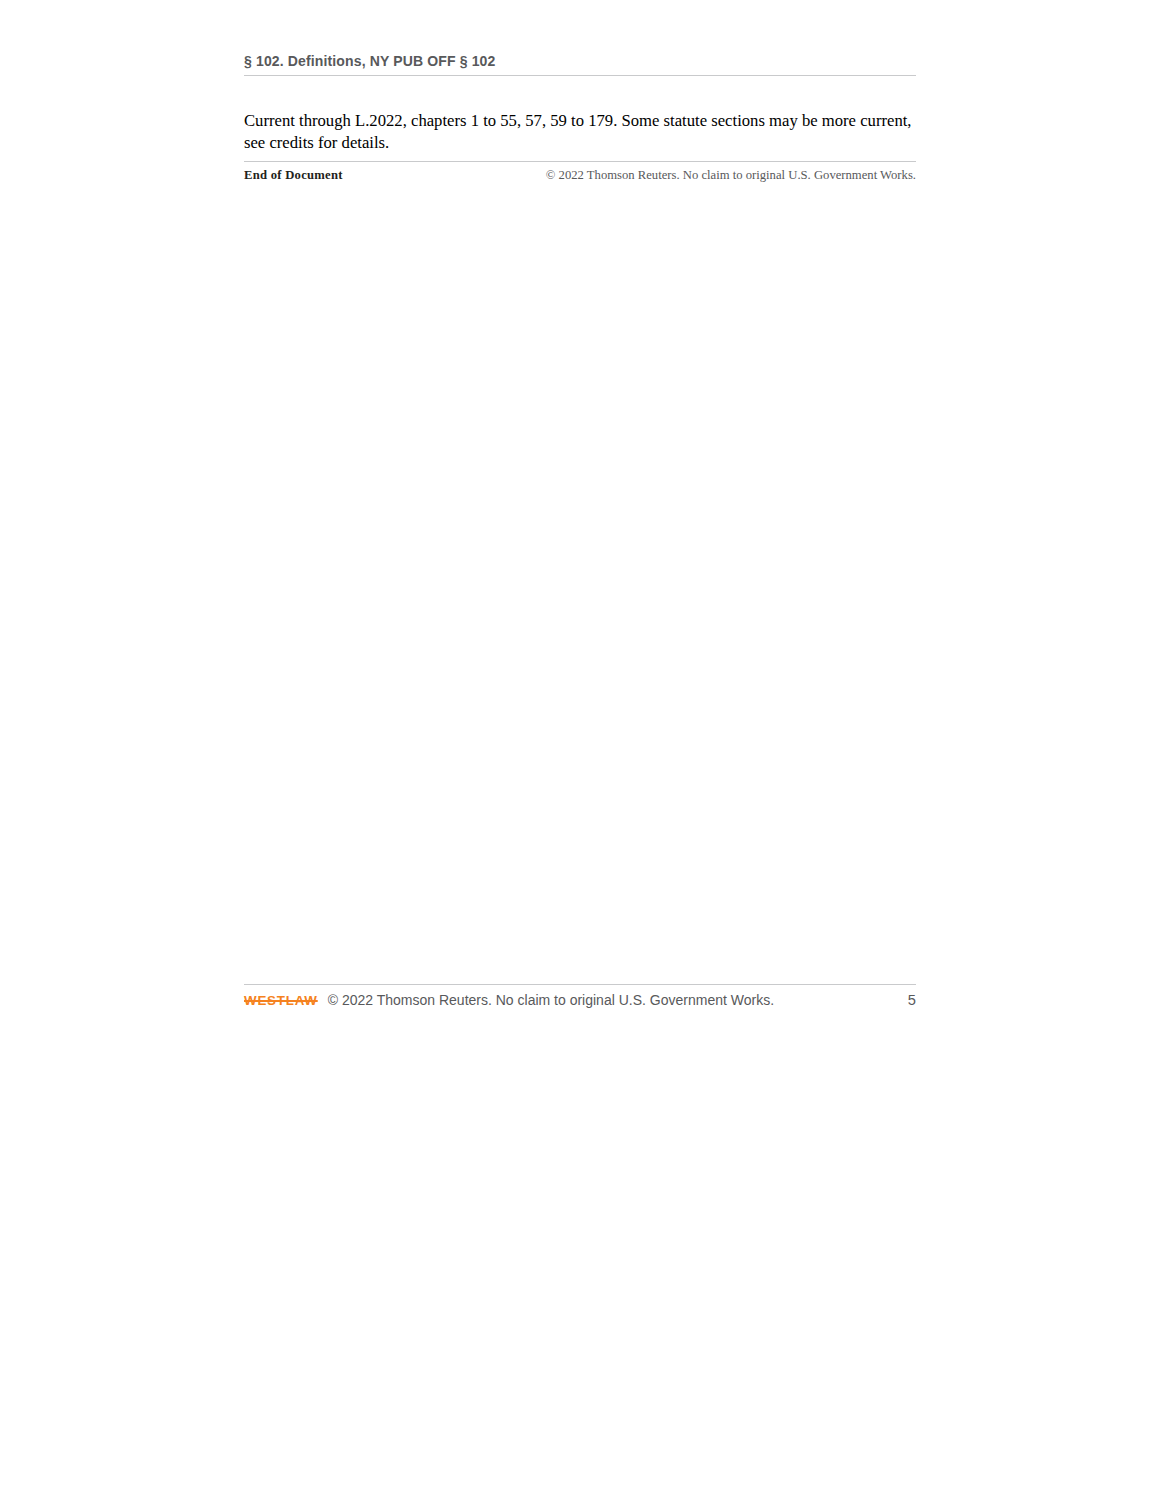§ 102. Definitions, NY PUB OFF § 102
Current through L.2022, chapters 1 to 55, 57, 59 to 179. Some statute sections may be more current, see credits for details.
End of Document © 2022 Thomson Reuters. No claim to original U.S. Government Works.
WESTLAW © 2022 Thomson Reuters. No claim to original U.S. Government Works.
5